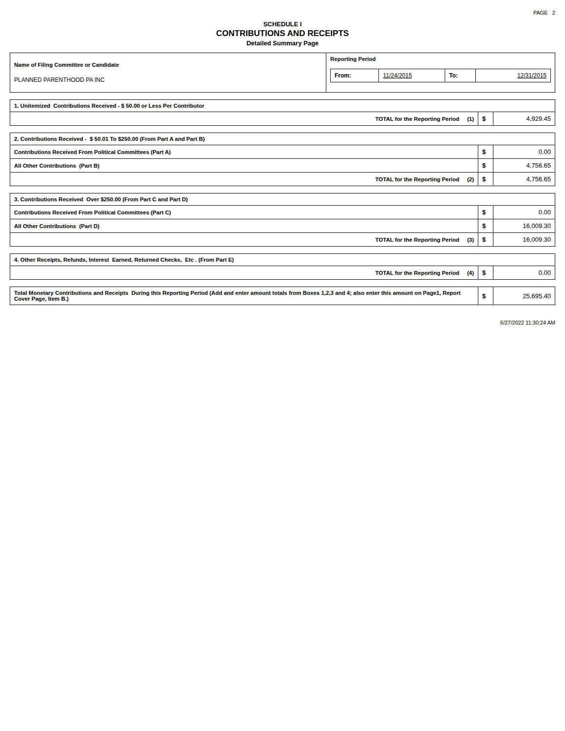PAGE 2
SCHEDULE I
CONTRIBUTIONS AND RECEIPTS
Detailed Summary Page
| Name of Filing Committee or Candidate PLANNED PARENTHOOD PA INC | Reporting Period / From: / 11/24/2015 / To: / 12/31/2015 / |
| 1. Unitemized Contributions Received - $ 50.00 or Less Per Contributor |
| TOTAL for the Reporting Period (1) | $ | 4,929.45 |
| 2. Contributions Received - $ 50.01 To $250.00 (From Part A and Part B) |
| Contributions Received From Political Committees (Part A) | $ | 0.00 |
| All Other Contributions (Part B) | $ | 4,756.65 |
| TOTAL for the Reporting Period (2) | $ | 4,756.65 |
| 3. Contributions Received Over $250.00 (From Part C and Part D) |
| Contributions Received From Political Committees (Part C) | $ | 0.00 |
| All Other Contributions (Part D) | $ | 16,009.30 |
| TOTAL for the Reporting Period (3) | $ | 16,009.30 |
| 4. Other Receipts, Refunds, Interest Earned, Returned Checks, Etc . (From Part E) |
| TOTAL for the Reporting Period (4) | $ | 0.00 |
| Total Monetary Contributions and Receipts During this Reporting Period (Add and enter amount totals from Boxes 1,2,3 and 4; also enter this amount on Page1, Report Cover Page, Item B.) | $ | 25,695.40 |
6/27/2022 11:30:24 AM